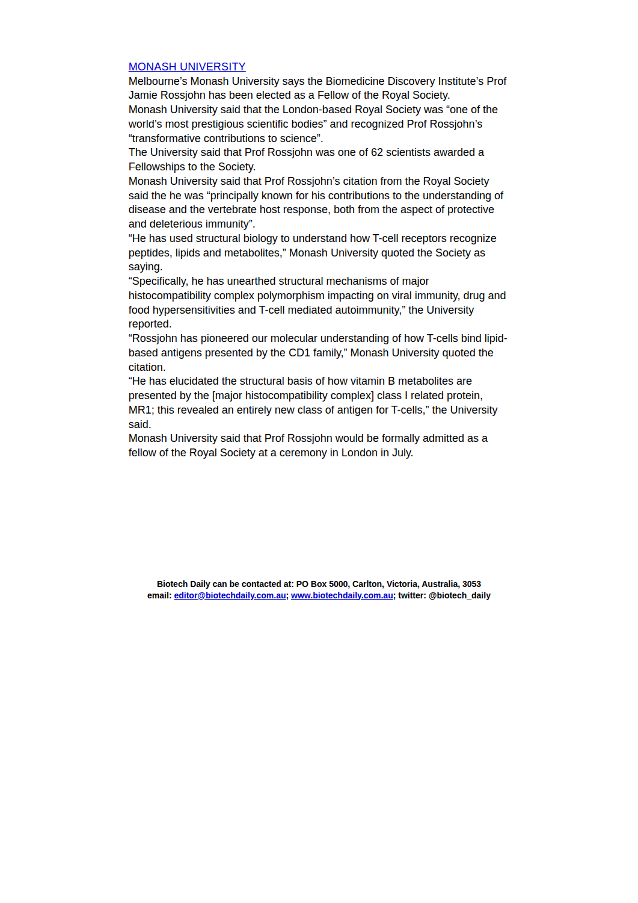MONASH UNIVERSITY
Melbourne’s Monash University says the Biomedicine Discovery Institute’s Prof Jamie Rossjohn has been elected as a Fellow of the Royal Society.
Monash University said that the London-based Royal Society was “one of the world’s most prestigious scientific bodies” and recognized Prof Rossjohn’s “transformative contributions to science”.
The University said that Prof Rossjohn was one of 62 scientists awarded a Fellowships to the Society.
Monash University said that Prof Rossjohn’s citation from the Royal Society said the he was “principally known for his contributions to the understanding of disease and the vertebrate host response, both from the aspect of protective and deleterious immunity”.
“He has used structural biology to understand how T-cell receptors recognize peptides, lipids and metabolites,” Monash University quoted the Society as saying.
“Specifically, he has unearthed structural mechanisms of major histocompatibility complex polymorphism impacting on viral immunity, drug and food hypersensitivities and T-cell mediated autoimmunity,” the University reported.
“Rossjohn has pioneered our molecular understanding of how T-cells bind lipid-based antigens presented by the CD1 family,” Monash University quoted the citation.
“He has elucidated the structural basis of how vitamin B metabolites are presented by the [major histocompatibility complex] class I related protein, MR1; this revealed an entirely new class of antigen for T-cells,” the University said.
Monash University said that Prof Rossjohn would be formally admitted as a fellow of the Royal Society at a ceremony in London in July.
Biotech Daily can be contacted at: PO Box 5000, Carlton, Victoria, Australia, 3053
email: editor@biotechdaily.com.au; www.biotechdaily.com.au; twitter: @biotech_daily